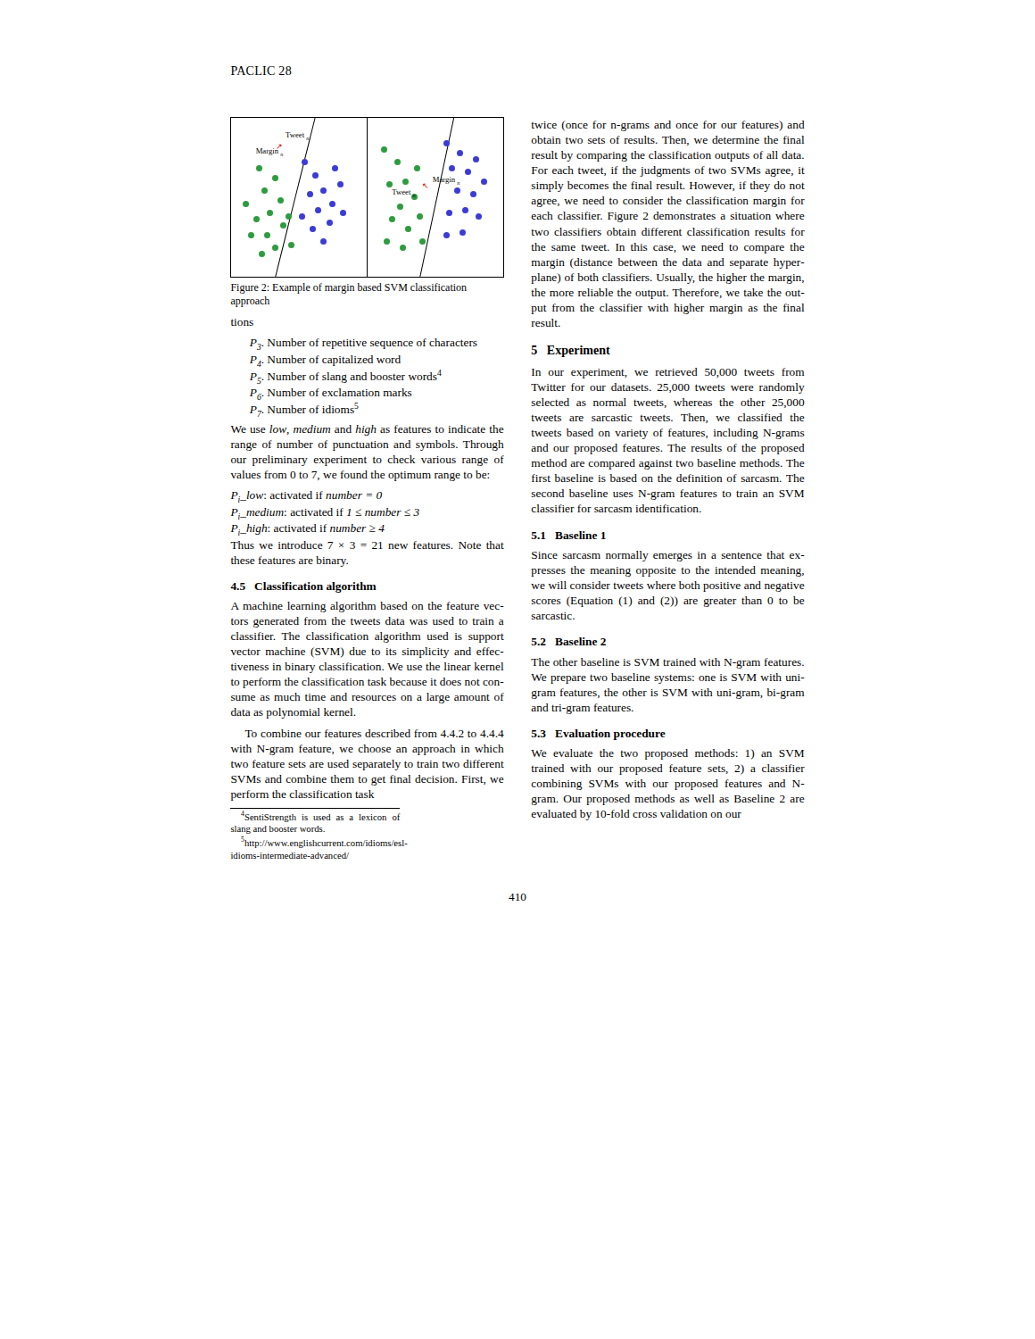PACLIC 28
Tweet n
Margin n
↗
Tweet n
Margin n
↖
Figure 2: Example of margin based SVM classification approach
tions
P3. Number of repetitive sequence of characters
P4. Number of capitalized word
P5. Number of slang and booster words4
P6. Number of exclamation marks
P7. Number of idioms5
We use low, medium and high as features to indicate the range of number of punctuation and symbols. Through our preliminary experiment to check various range of values from 0 to 7, we found the optimum range to be:
Pi_low: activated if number = 0
Pi_medium: activated if 1 ≤ number ≤ 3
Pi_high: activated if number ≥ 4
Thus we introduce 7 × 3 = 21 new features. Note that these features are binary.
4.5 Classification algorithm
A machine learning algorithm based on the feature vectors generated from the tweets data was used to train a classifier. The classification algorithm used is support vector machine (SVM) due to its simplicity and effectiveness in binary classification. We use the linear kernel to perform the classification task because it does not consume as much time and resources on a large amount of data as polynomial kernel.
To combine our features described from 4.4.2 to 4.4.4 with N-gram feature, we choose an approach in which two feature sets are used separately to train two different SVMs and combine them to get final decision. First, we perform the classification task
4SentiStrength is used as a lexicon of slang and booster words.
5http://www.englishcurrent.com/idioms/esl-idioms-intermediate-advanced/
twice (once for n-grams and once for our features) and obtain two sets of results. Then, we determine the final result by comparing the classification outputs of all data. For each tweet, if the judgments of two SVMs agree, it simply becomes the final result. However, if they do not agree, we need to consider the classification margin for each classifier. Figure 2 demonstrates a situation where two classifiers obtain different classification results for the same tweet. In this case, we need to compare the margin (distance between the data and separate hyperplane) of both classifiers. Usually, the higher the margin, the more reliable the output. Therefore, we take the output from the classifier with higher margin as the final result.
5 Experiment
In our experiment, we retrieved 50,000 tweets from Twitter for our datasets. 25,000 tweets were randomly selected as normal tweets, whereas the other 25,000 tweets are sarcastic tweets. Then, we classified the tweets based on variety of features, including N-grams and our proposed features. The results of the proposed method are compared against two baseline methods. The first baseline is based on the definition of sarcasm. The second baseline uses N-gram features to train an SVM classifier for sarcasm identification.
5.1 Baseline 1
Since sarcasm normally emerges in a sentence that expresses the meaning opposite to the intended meaning, we will consider tweets where both positive and negative scores (Equation (1) and (2)) are greater than 0 to be sarcastic.
5.2 Baseline 2
The other baseline is SVM trained with N-gram features. We prepare two baseline systems: one is SVM with uni-gram features, the other is SVM with uni-gram, bi-gram and tri-gram features.
5.3 Evaluation procedure
We evaluate the two proposed methods: 1) an SVM trained with our proposed feature sets, 2) a classifier combining SVMs with our proposed features and N-gram. Our proposed methods as well as Baseline 2 are evaluated by 10-fold cross validation on our
410